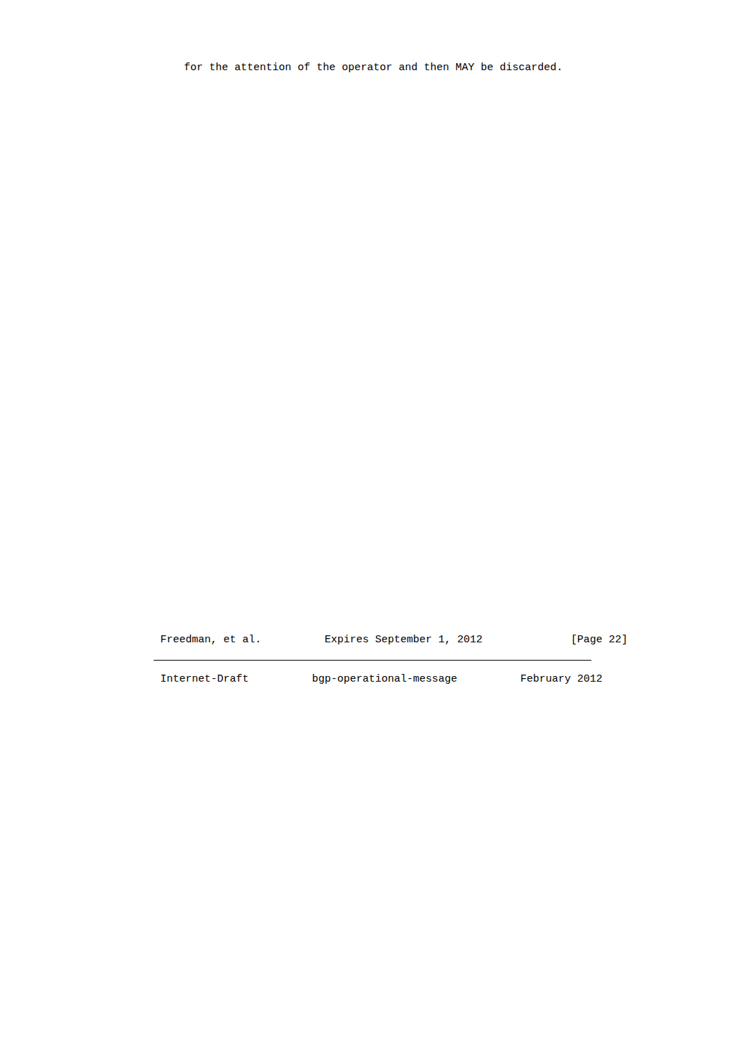for the attention of the operator and then MAY be discarded.
Freedman, et al. Expires September 1, 2012 [Page 22]
Internet-Draft bgp-operational-message February 2012